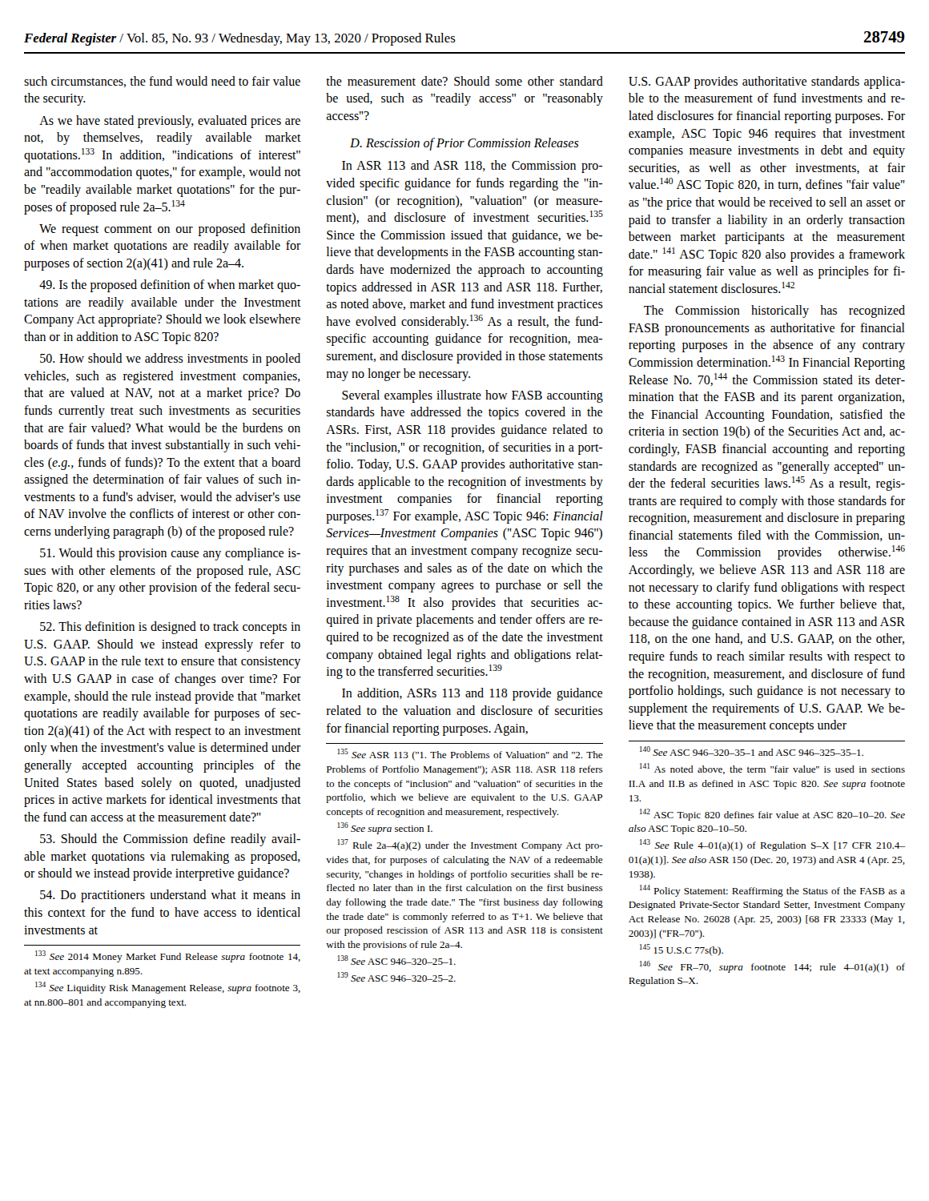Federal Register / Vol. 85, No. 93 / Wednesday, May 13, 2020 / Proposed Rules
28749
such circumstances, the fund would need to fair value the security.
As we have stated previously, evaluated prices are not, by themselves, readily available market quotations.133 In addition, ''indications of interest'' and ''accommodation quotes,'' for example, would not be ''readily available market quotations'' for the purposes of proposed rule 2a–5.134
We request comment on our proposed definition of when market quotations are readily available for purposes of section 2(a)(41) and rule 2a–4.
49. Is the proposed definition of when market quotations are readily available under the Investment Company Act appropriate? Should we look elsewhere than or in addition to ASC Topic 820?
50. How should we address investments in pooled vehicles, such as registered investment companies, that are valued at NAV, not at a market price? Do funds currently treat such investments as securities that are fair valued? What would be the burdens on boards of funds that invest substantially in such vehicles (e.g., funds of funds)? To the extent that a board assigned the determination of fair values of such investments to a fund's adviser, would the adviser's use of NAV involve the conflicts of interest or other concerns underlying paragraph (b) of the proposed rule?
51. Would this provision cause any compliance issues with other elements of the proposed rule, ASC Topic 820, or any other provision of the federal securities laws?
52. This definition is designed to track concepts in U.S. GAAP. Should we instead expressly refer to U.S. GAAP in the rule text to ensure that consistency with U.S GAAP in case of changes over time? For example, should the rule instead provide that ''market quotations are readily available for purposes of section 2(a)(41) of the Act with respect to an investment only when the investment's value is determined under generally accepted accounting principles of the United States based solely on quoted, unadjusted prices in active markets for identical investments that the fund can access at the measurement date?''
53. Should the Commission define readily available market quotations via rulemaking as proposed, or should we instead provide interpretive guidance?
54. Do practitioners understand what it means in this context for the fund to have access to identical investments at
133 See 2014 Money Market Fund Release supra footnote 14, at text accompanying n.895.
134 See Liquidity Risk Management Release, supra footnote 3, at nn.800–801 and accompanying text.
the measurement date? Should some other standard be used, such as ''readily access'' or ''reasonably access''?
D. Rescission of Prior Commission Releases
In ASR 113 and ASR 118, the Commission provided specific guidance for funds regarding the ''inclusion'' (or recognition), ''valuation'' (or measurement), and disclosure of investment securities.135 Since the Commission issued that guidance, we believe that developments in the FASB accounting standards have modernized the approach to accounting topics addressed in ASR 113 and ASR 118. Further, as noted above, market and fund investment practices have evolved considerably.136 As a result, the fund-specific accounting guidance for recognition, measurement, and disclosure provided in those statements may no longer be necessary.
Several examples illustrate how FASB accounting standards have addressed the topics covered in the ASRs. First, ASR 118 provides guidance related to the ''inclusion,'' or recognition, of securities in a portfolio. Today, U.S. GAAP provides authoritative standards applicable to the recognition of investments by investment companies for financial reporting purposes.137 For example, ASC Topic 946: Financial Services—Investment Companies (''ASC Topic 946'') requires that an investment company recognize security purchases and sales as of the date on which the investment company agrees to purchase or sell the investment.138 It also provides that securities acquired in private placements and tender offers are required to be recognized as of the date the investment company obtained legal rights and obligations relating to the transferred securities.139
In addition, ASRs 113 and 118 provide guidance related to the valuation and disclosure of securities for financial reporting purposes. Again,
135 See ASR 113 (''1. The Problems of Valuation'' and ''2. The Problems of Portfolio Management''); ASR 118. ASR 118 refers to the concepts of ''inclusion'' and ''valuation'' of securities in the portfolio, which we believe are equivalent to the U.S. GAAP concepts of recognition and measurement, respectively.
136 See supra section I.
137 Rule 2a–4(a)(2) under the Investment Company Act provides that, for purposes of calculating the NAV of a redeemable security, ''changes in holdings of portfolio securities shall be reflected no later than in the first calculation on the first business day following the trade date.'' The ''first business day following the trade date'' is commonly referred to as T+1. We believe that our proposed rescission of ASR 113 and ASR 118 is consistent with the provisions of rule 2a–4.
138 See ASC 946–320–25–1.
139 See ASC 946–320–25–2.
U.S. GAAP provides authoritative standards applicable to the measurement of fund investments and related disclosures for financial reporting purposes. For example, ASC Topic 946 requires that investment companies measure investments in debt and equity securities, as well as other investments, at fair value.140 ASC Topic 820, in turn, defines ''fair value'' as ''the price that would be received to sell an asset or paid to transfer a liability in an orderly transaction between market participants at the measurement date.'' 141 ASC Topic 820 also provides a framework for measuring fair value as well as principles for financial statement disclosures.142
The Commission historically has recognized FASB pronouncements as authoritative for financial reporting purposes in the absence of any contrary Commission determination.143 In Financial Reporting Release No. 70,144 the Commission stated its determination that the FASB and its parent organization, the Financial Accounting Foundation, satisfied the criteria in section 19(b) of the Securities Act and, accordingly, FASB financial accounting and reporting standards are recognized as ''generally accepted'' under the federal securities laws.145 As a result, registrants are required to comply with those standards for recognition, measurement and disclosure in preparing financial statements filed with the Commission, unless the Commission provides otherwise.146 Accordingly, we believe ASR 113 and ASR 118 are not necessary to clarify fund obligations with respect to these accounting topics. We further believe that, because the guidance contained in ASR 113 and ASR 118, on the one hand, and U.S. GAAP, on the other, require funds to reach similar results with respect to the recognition, measurement, and disclosure of fund portfolio holdings, such guidance is not necessary to supplement the requirements of U.S. GAAP. We believe that the measurement concepts under
140 See ASC 946–320–35–1 and ASC 946–325–35–1.
141 As noted above, the term ''fair value'' is used in sections II.A and II.B as defined in ASC Topic 820. See supra footnote 13.
142 ASC Topic 820 defines fair value at ASC 820–10–20. See also ASC Topic 820–10–50.
143 See Rule 4–01(a)(1) of Regulation S–X [17 CFR 210.4–01(a)(1)]. See also ASR 150 (Dec. 20, 1973) and ASR 4 (Apr. 25, 1938).
144 Policy Statement: Reaffirming the Status of the FASB as a Designated Private-Sector Standard Setter, Investment Company Act Release No. 26028 (Apr. 25, 2003) [68 FR 23333 (May 1, 2003)] (''FR–70'').
145 15 U.S.C 77s(b).
146 See FR–70, supra footnote 144; rule 4–01(a)(1) of Regulation S–X.